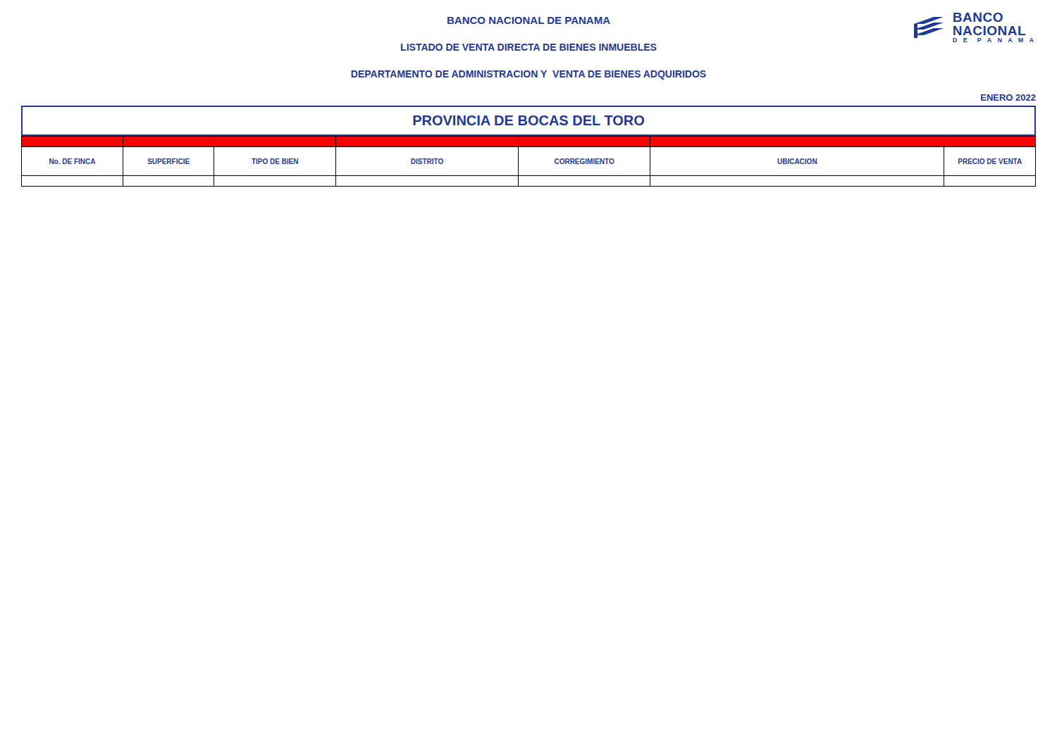BANCO
NACIONAL
D E P A N A M A
BANCO NACIONAL DE PANAMA
LISTADO DE VENTA DIRECTA DE BIENES INMUEBLES
DEPARTAMENTO DE ADMINISTRACION Y VENTA DE BIENES ADQUIRIDOS
ENERO 2022
| PROVINCIA DE BOCAS DEL TORO |
| No. DE FINCA | SUPERFICIE | TIPO DE BIEN | DISTRITO | CORREGIMIENTO | UBICACION | PRECIO DE VENTA |
| --- | --- | --- | --- | --- | --- | --- |